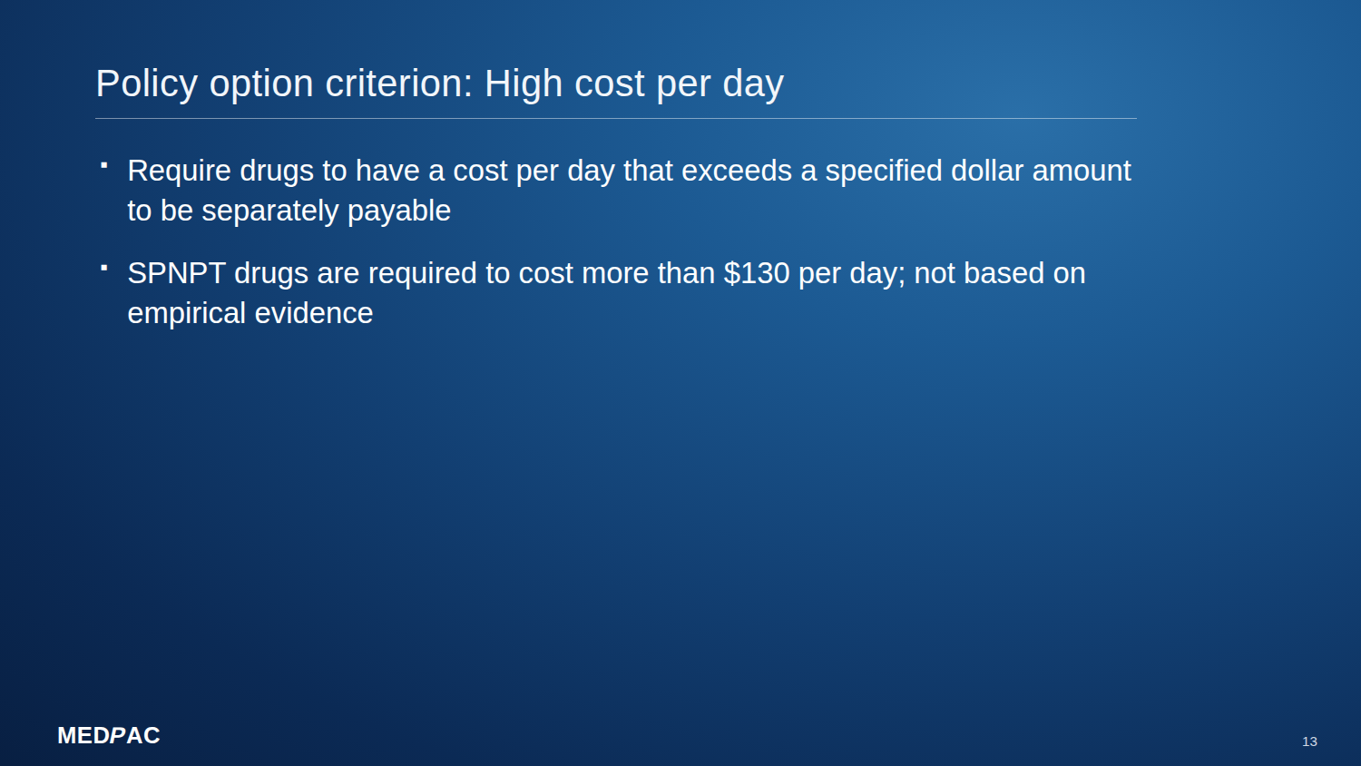Policy option criterion: High cost per day
Require drugs to have a cost per day that exceeds a specified dollar amount to be separately payable
SPNPT drugs are required to cost more than $130 per day; not based on empirical evidence
MEDPAC
13